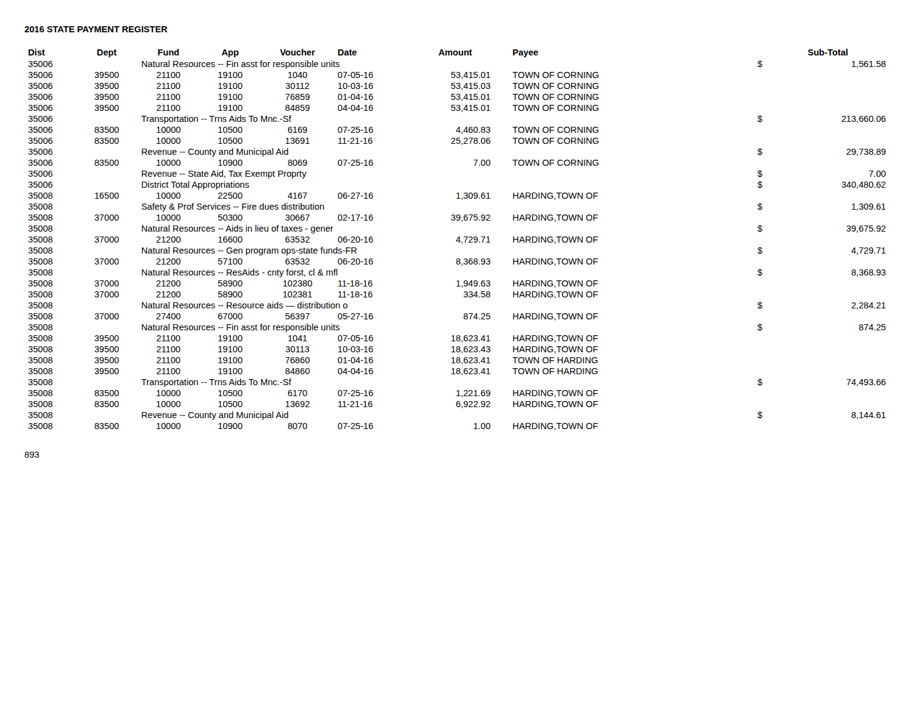2016 STATE PAYMENT REGISTER
| Dist | Dept | Fund | App | Voucher | Date | Amount | Payee | | Sub-Total |
| --- | --- | --- | --- | --- | --- | --- | --- | --- | --- |
| 35006 | | Natural Resources -- Fin asst for responsible units | | | $ | 1,561.58 |
| 35006 | 39500 | 21100 | 19100 | 1040 | 07-05-16 | 53,415.01 | TOWN OF CORNING | | |
| 35006 | 39500 | 21100 | 19100 | 30112 | 10-03-16 | 53,415.03 | TOWN OF CORNING | | |
| 35006 | 39500 | 21100 | 19100 | 76859 | 01-04-16 | 53,415.01 | TOWN OF CORNING | | |
| 35006 | 39500 | 21100 | 19100 | 84859 | 04-04-16 | 53,415.01 | TOWN OF CORNING | | |
| 35006 | | Transportation -- Trns Aids To Mnc.-Sf | | | $ | 213,660.06 |
| 35006 | 83500 | 10000 | 10500 | 6169 | 07-25-16 | 4,460.83 | TOWN OF CORNING | | |
| 35006 | 83500 | 10000 | 10500 | 13691 | 11-21-16 | 25,278.06 | TOWN OF CORNING | | |
| 35006 | | Revenue -- County and Municipal Aid | | | $ | 29,738.89 |
| 35006 | 83500 | 10000 | 10900 | 8069 | 07-25-16 | 7.00 | TOWN OF CORNING | | |
| 35006 | | Revenue -- State Aid, Tax Exempt Proprty | | | $ | 7.00 |
| 35006 | | District Total Appropriations | | | $ | 340,480.62 |
| 35008 | 16500 | 10000 | 22500 | 4167 | 06-27-16 | 1,309.61 | HARDING,TOWN OF | | |
| 35008 | | Safety & Prof Services -- Fire dues distribution | | | $ | 1,309.61 |
| 35008 | 37000 | 10000 | 50300 | 30667 | 02-17-16 | 39,675.92 | HARDING,TOWN OF | | |
| 35008 | | Natural Resources -- Aids in lieu of taxes - gener | | | $ | 39,675.92 |
| 35008 | 37000 | 21200 | 16600 | 63532 | 06-20-16 | 4,729.71 | HARDING,TOWN OF | | |
| 35008 | | Natural Resources -- Gen program ops-state funds-FR | | | $ | 4,729.71 |
| 35008 | 37000 | 21200 | 57100 | 63532 | 06-20-16 | 8,368.93 | HARDING,TOWN OF | | |
| 35008 | | Natural Resources -- ResAids - cnty forst, cl & mfl | | | $ | 8,368.93 |
| 35008 | 37000 | 21200 | 58900 | 102380 | 11-18-16 | 1,949.63 | HARDING,TOWN OF | | |
| 35008 | 37000 | 21200 | 58900 | 102381 | 11-18-16 | 334.58 | HARDING,TOWN OF | | |
| 35008 | | Natural Resources -- Resource aids — distribution o | | | $ | 2,284.21 |
| 35008 | 37000 | 27400 | 67000 | 56397 | 05-27-16 | 874.25 | HARDING,TOWN OF | | |
| 35008 | | Natural Resources -- Fin asst for responsible units | | | $ | 874.25 |
| 35008 | 39500 | 21100 | 19100 | 1041 | 07-05-16 | 18,623.41 | HARDING,TOWN OF | | |
| 35008 | 39500 | 21100 | 19100 | 30113 | 10-03-16 | 18,623.43 | HARDING,TOWN OF | | |
| 35008 | 39500 | 21100 | 19100 | 76860 | 01-04-16 | 18,623.41 | TOWN OF HARDING | | |
| 35008 | 39500 | 21100 | 19100 | 84860 | 04-04-16 | 18,623.41 | TOWN OF HARDING | | |
| 35008 | | Transportation -- Trns Aids To Mnc.-Sf | | | $ | 74,493.66 |
| 35008 | 83500 | 10000 | 10500 | 6170 | 07-25-16 | 1,221.69 | HARDING,TOWN OF | | |
| 35008 | 83500 | 10000 | 10500 | 13692 | 11-21-16 | 6,922.92 | HARDING,TOWN OF | | |
| 35008 | | Revenue -- County and Municipal Aid | | | $ | 8,144.61 |
| 35008 | 83500 | 10000 | 10900 | 8070 | 07-25-16 | 1.00 | HARDING,TOWN OF | | |
893